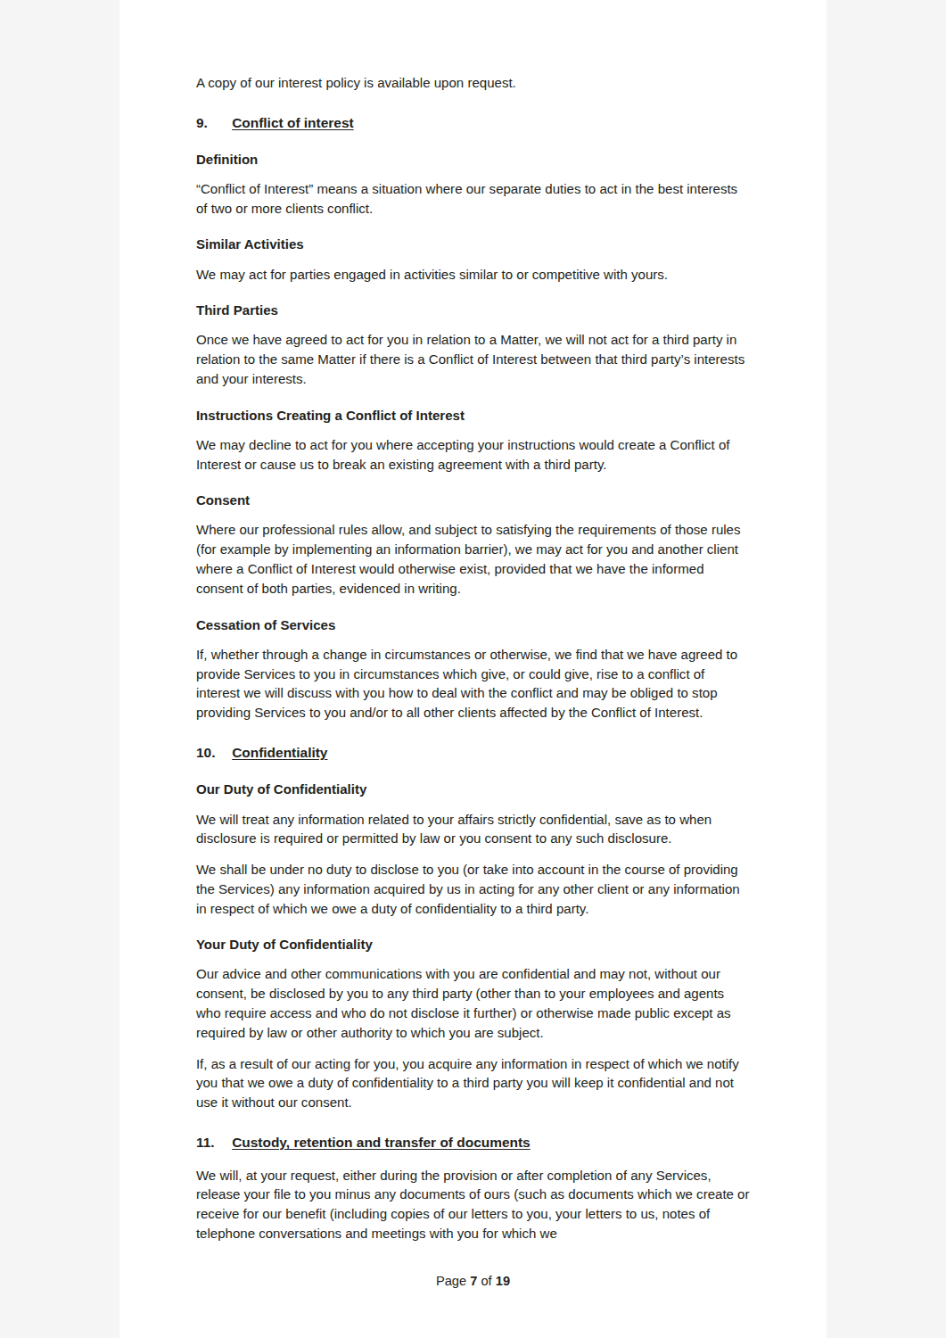A copy of our interest policy is available upon request.
9. Conflict of interest
Definition
“Conflict of Interest” means a situation where our separate duties to act in the best interests of two or more clients conflict.
Similar Activities
We may act for parties engaged in activities similar to or competitive with yours.
Third Parties
Once we have agreed to act for you in relation to a Matter, we will not act for a third party in relation to the same Matter if there is a Conflict of Interest between that third party’s interests and your interests.
Instructions Creating a Conflict of Interest
We may decline to act for you where accepting your instructions would create a Conflict of Interest or cause us to break an existing agreement with a third party.
Consent
Where our professional rules allow, and subject to satisfying the requirements of those rules (for example by implementing an information barrier), we may act for you and another client where a Conflict of Interest would otherwise exist, provided that we have the informed consent of both parties, evidenced in writing.
Cessation of Services
If, whether through a change in circumstances or otherwise, we find that we have agreed to provide Services to you in circumstances which give, or could give, rise to a conflict of interest we will discuss with you how to deal with the conflict and may be obliged to stop providing Services to you and/or to all other clients affected by the Conflict of Interest.
10. Confidentiality
Our Duty of Confidentiality
We will treat any information related to your affairs strictly confidential, save as to when disclosure is required or permitted by law or you consent to any such disclosure.
We shall be under no duty to disclose to you (or take into account in the course of providing the Services) any information acquired by us in acting for any other client or any information in respect of which we owe a duty of confidentiality to a third party.
Your Duty of Confidentiality
Our advice and other communications with you are confidential and may not, without our consent, be disclosed by you to any third party (other than to your employees and agents who require access and who do not disclose it further) or otherwise made public except as required by law or other authority to which you are subject.
If, as a result of our acting for you, you acquire any information in respect of which we notify you that we owe a duty of confidentiality to a third party you will keep it confidential and not use it without our consent.
11. Custody, retention and transfer of documents
We will, at your request, either during the provision or after completion of any Services, release your file to you minus any documents of ours (such as documents which we create or receive for our benefit (including copies of our letters to you, your letters to us, notes of telephone conversations and meetings with you for which we
Page 7 of 19